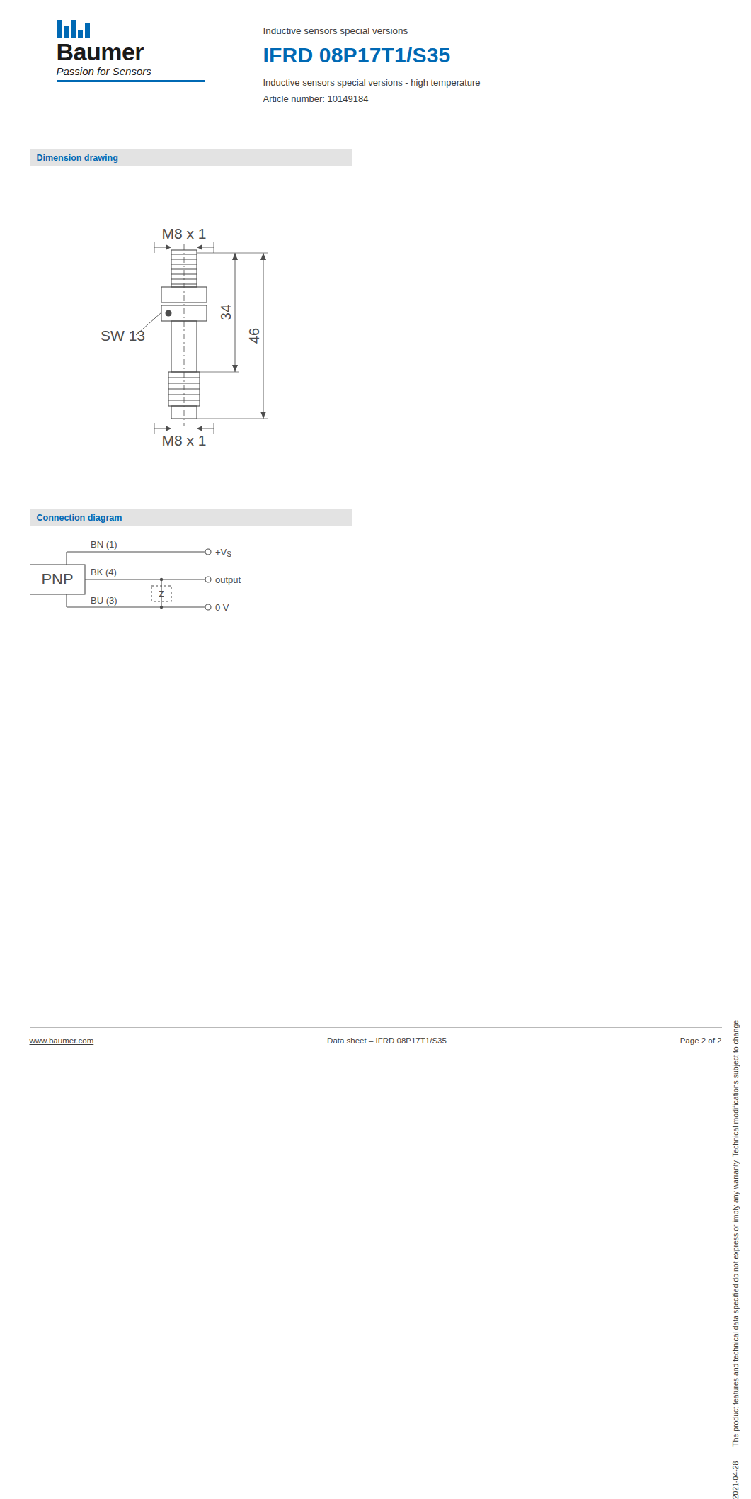Baumer
Passion for Sensors
Inductive sensors special versions
IFRD 08P17T1/S35
Inductive sensors special versions - high temperature
Article number: 10149184
Dimension drawing
M8 x 1 M8 x 1 34 46 SW 13
Connection diagram
PNP BN (1) BK (4) BU (3) Z +VS output 0 V
2021-04-28 The product features and technical data specified do not express or imply any warranty. Technical modifications subject to change.
www.baumer.com
Data sheet – IFRD 08P17T1/S35
Page 2 of 2